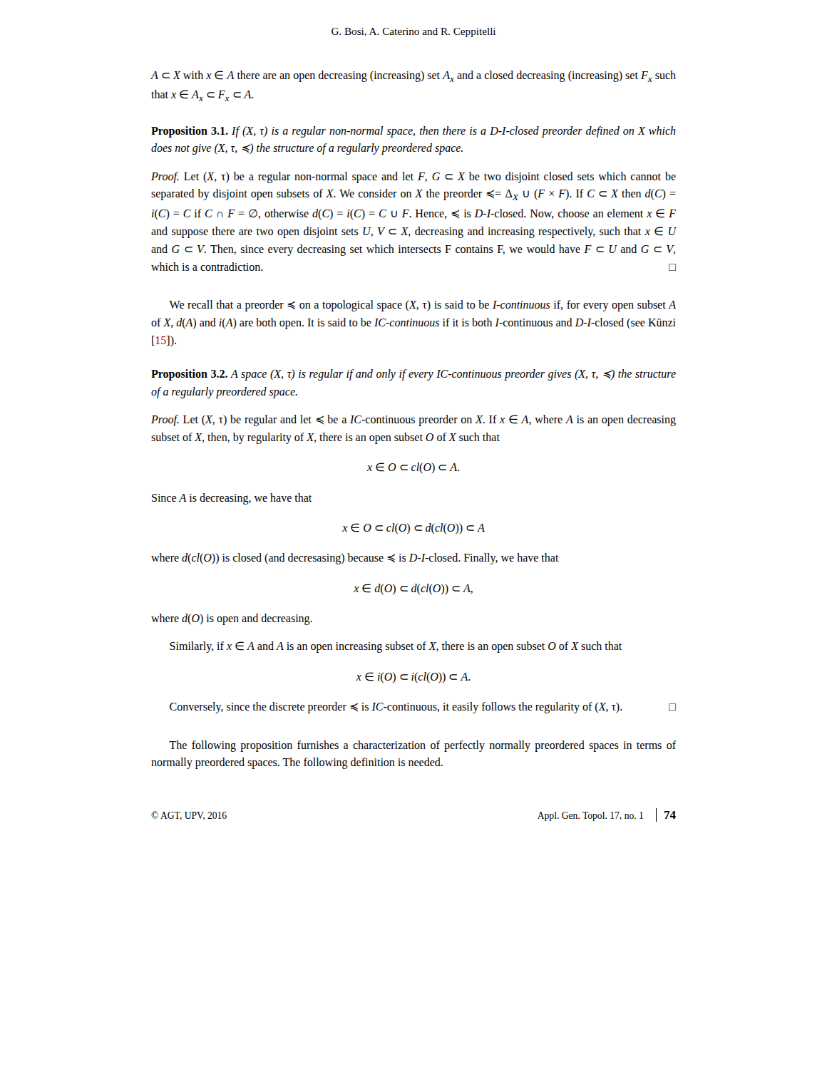G. Bosi, A. Caterino and R. Ceppitelli
A ⊂ X with x ∈ A there are an open decreasing (increasing) set Ax and a closed decreasing (increasing) set Fx such that x ∈ Ax ⊂ Fx ⊂ A.
Proposition 3.1. If (X, τ) is a regular non-normal space, then there is a D-I-closed preorder defined on X which does not give (X, τ, ≼) the structure of a regularly preordered space.
Proof. Let (X, τ) be a regular non-normal space and let F, G ⊂ X be two disjoint closed sets which cannot be separated by disjoint open subsets of X. We consider on X the preorder ≼= ΔX ∪ (F × F). If C ⊂ X then d(C) = i(C) = C if C ∩ F = ∅, otherwise d(C) = i(C) = C ∪ F. Hence, ≼ is D-I-closed. Now, choose an element x ∈ F and suppose there are two open disjoint sets U, V ⊂ X, decreasing and increasing respectively, such that x ∈ U and G ⊂ V. Then, since every decreasing set which intersects F contains F, we would have F ⊂ U and G ⊂ V, which is a contradiction. □
We recall that a preorder ≼ on a topological space (X, τ) is said to be I-continuous if, for every open subset A of X, d(A) and i(A) are both open. It is said to be IC-continuous if it is both I-continuous and D-I-closed (see Künzi [15]).
Proposition 3.2. A space (X, τ) is regular if and only if every IC-continuous preorder gives (X, τ, ≼) the structure of a regularly preordered space.
Proof. Let (X, τ) be regular and let ≼ be a IC-continuous preorder on X. If x ∈ A, where A is an open decreasing subset of X, then, by regularity of X, there is an open subset O of X such that
x ∈ O ⊂ cl(O) ⊂ A.
Since A is decreasing, we have that
x ∈ O ⊂ cl(O) ⊂ d(cl(O)) ⊂ A
where d(cl(O)) is closed (and decresasing) because ≼ is D-I-closed. Finally, we have that
x ∈ d(O) ⊂ d(cl(O)) ⊂ A,
where d(O) is open and decreasing.
Similarly, if x ∈ A and A is an open increasing subset of X, there is an open subset O of X such that
x ∈ i(O) ⊂ i(cl(O)) ⊂ A.
Conversely, since the discrete preorder ≼ is IC-continuous, it easily follows the regularity of (X, τ). □
The following proposition furnishes a characterization of perfectly normally preordered spaces in terms of normally preordered spaces. The following definition is needed.
© AGT, UPV, 2016
Appl. Gen. Topol. 17, no. 1 74